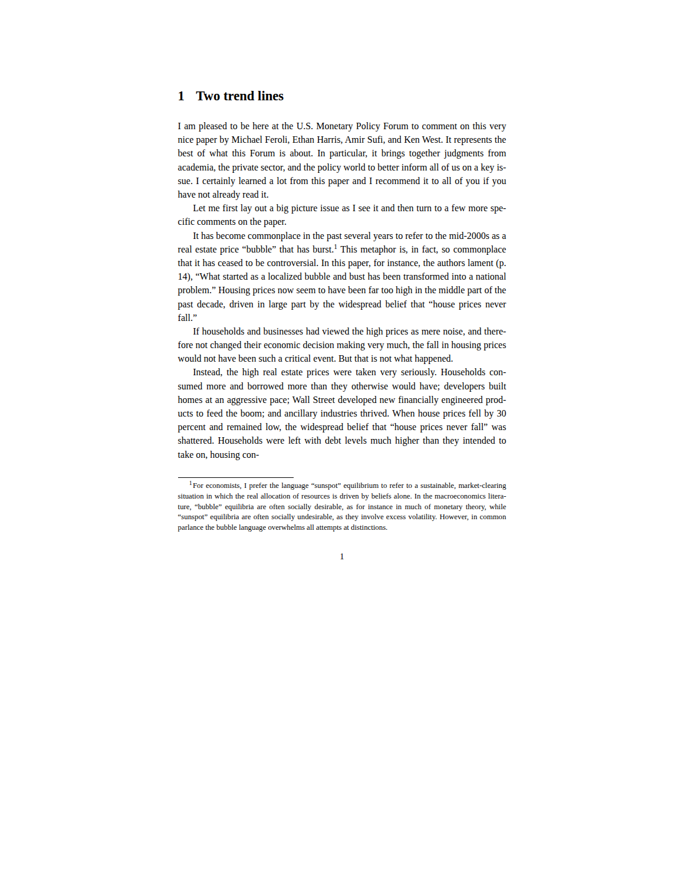1 Two trend lines
I am pleased to be here at the U.S. Monetary Policy Forum to comment on this very nice paper by Michael Feroli, Ethan Harris, Amir Sufi, and Ken West. It represents the best of what this Forum is about. In particular, it brings together judgments from academia, the private sector, and the policy world to better inform all of us on a key issue. I certainly learned a lot from this paper and I recommend it to all of you if you have not already read it.
Let me first lay out a big picture issue as I see it and then turn to a few more specific comments on the paper.
It has become commonplace in the past several years to refer to the mid-2000s as a real estate price “bubble” that has burst.1 This metaphor is, in fact, so commonplace that it has ceased to be controversial. In this paper, for instance, the authors lament (p. 14), “What started as a localized bubble and bust has been transformed into a national problem.” Housing prices now seem to have been far too high in the middle part of the past decade, driven in large part by the widespread belief that “house prices never fall.”
If households and businesses had viewed the high prices as mere noise, and therefore not changed their economic decision making very much, the fall in housing prices would not have been such a critical event. But that is not what happened.
Instead, the high real estate prices were taken very seriously. Households consumed more and borrowed more than they otherwise would have; developers built homes at an aggressive pace; Wall Street developed new financially engineered products to feed the boom; and ancillary industries thrived. When house prices fell by 30 percent and remained low, the widespread belief that “house prices never fall” was shattered. Households were left with debt levels much higher than they intended to take on, housing con-
1 For economists, I prefer the language “sunspot” equilibrium to refer to a sustainable, market-clearing situation in which the real allocation of resources is driven by beliefs alone. In the macroeconomics literature, “bubble” equilibria are often socially desirable, as for instance in much of monetary theory, while “sunspot” equilibria are often socially undesirable, as they involve excess volatility. However, in common parlance the bubble language overwhelms all attempts at distinctions.
1